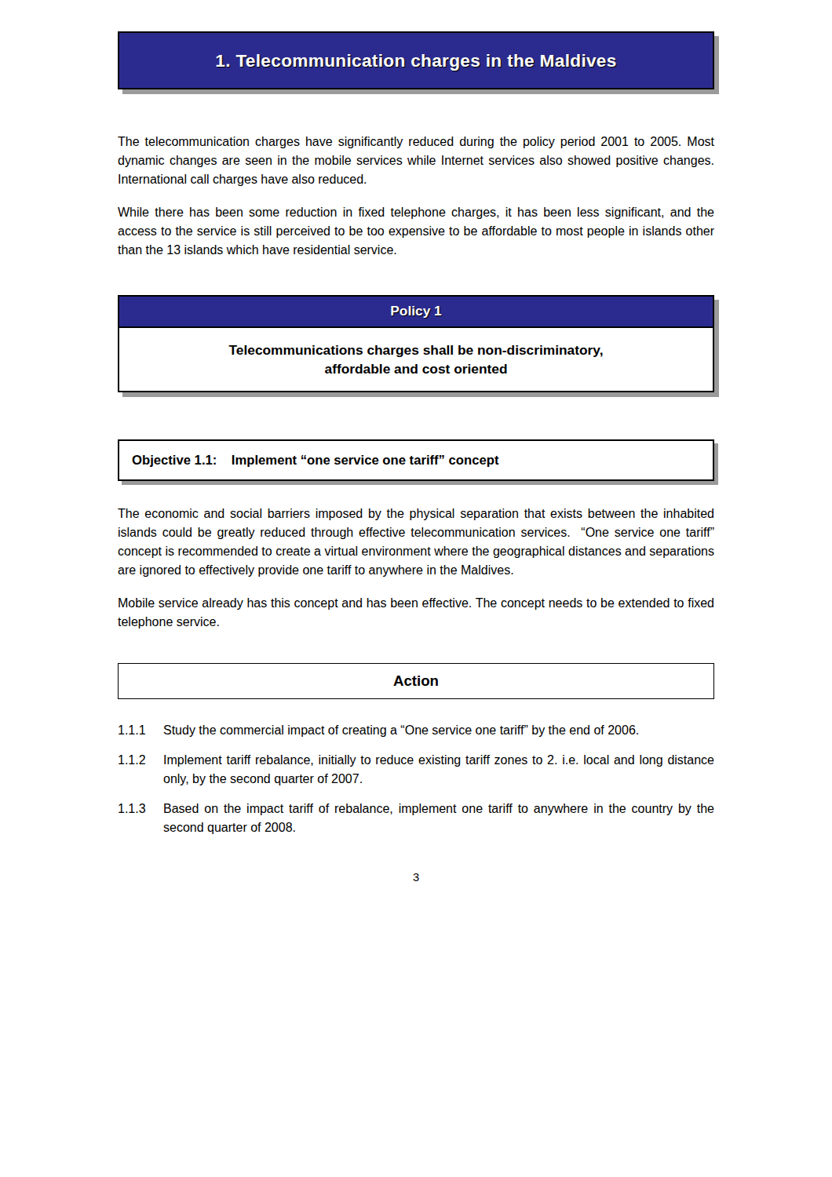1. Telecommunication charges in the Maldives
The telecommunication charges have significantly reduced during the policy period 2001 to 2005. Most dynamic changes are seen in the mobile services while Internet services also showed positive changes. International call charges have also reduced.
While there has been some reduction in fixed telephone charges, it has been less significant, and the access to the service is still perceived to be too expensive to be affordable to most people in islands other than the 13 islands which have residential service.
Policy 1
Telecommunications charges shall be non-discriminatory,
affordable and cost oriented
Objective 1.1: Implement “one service one tariff” concept
The economic and social barriers imposed by the physical separation that exists between the inhabited islands could be greatly reduced through effective telecommunication services. “One service one tariff” concept is recommended to create a virtual environment where the geographical distances and separations are ignored to effectively provide one tariff to anywhere in the Maldives.
Mobile service already has this concept and has been effective. The concept needs to be extended to fixed telephone service.
Action
1.1.1 Study the commercial impact of creating a “One service one tariff” by the end of 2006.
1.1.2 Implement tariff rebalance, initially to reduce existing tariff zones to 2. i.e. local and long distance only, by the second quarter of 2007.
1.1.3 Based on the impact tariff of rebalance, implement one tariff to anywhere in the country by the second quarter of 2008.
3